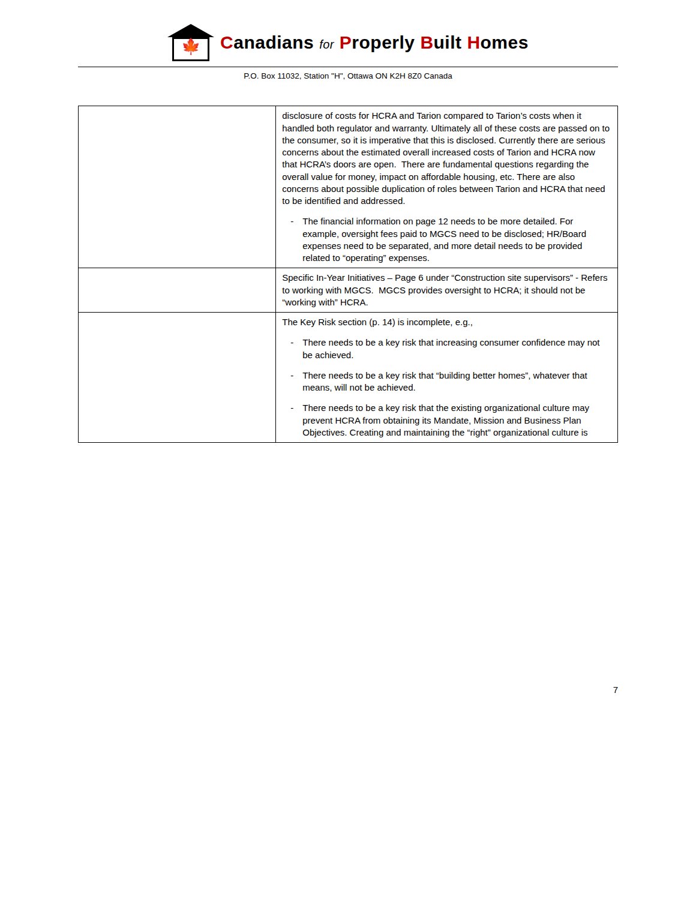🍁 Canadians for Properly Built Homes
P.O. Box 11032, Station "H", Ottawa ON K2H 8Z0 Canada
| | disclosure of costs for HCRA and Tarion compared to Tarion’s costs when it handled both regulator and warranty. Ultimately all of these costs are passed on to the consumer, so it is imperative that this is disclosed. Currently there are serious concerns about the estimated overall increased costs of Tarion and HCRA now that HCRA’s doors are open. There are fundamental questions regarding the overall value for money, impact on affordable housing, etc. There are also concerns about possible duplication of roles between Tarion and HCRA that need to be identified and addressed. The financial information on page 12 needs to be more detailed. For example, oversight fees paid to MGCS need to be disclosed; HR/Board expenses need to be separated, and more detail needs to be provided related to “operating” expenses. |
| | Specific In-Year Initiatives – Page 6 under “Construction site supervisors” - Refers to working with MGCS. MGCS provides oversight to HCRA; it should not be “working with” HCRA. |
| | The Key Risk section (p. 14) is incomplete, e.g., There needs to be a key risk that increasing consumer confidence may not be achieved. There needs to be a key risk that “building better homes”, whatever that means, will not be achieved. There needs to be a key risk that the existing organizational culture may prevent HCRA from obtaining its Mandate, Mission and Business Plan Objectives. Creating and maintaining the “right” organizational culture is |
7